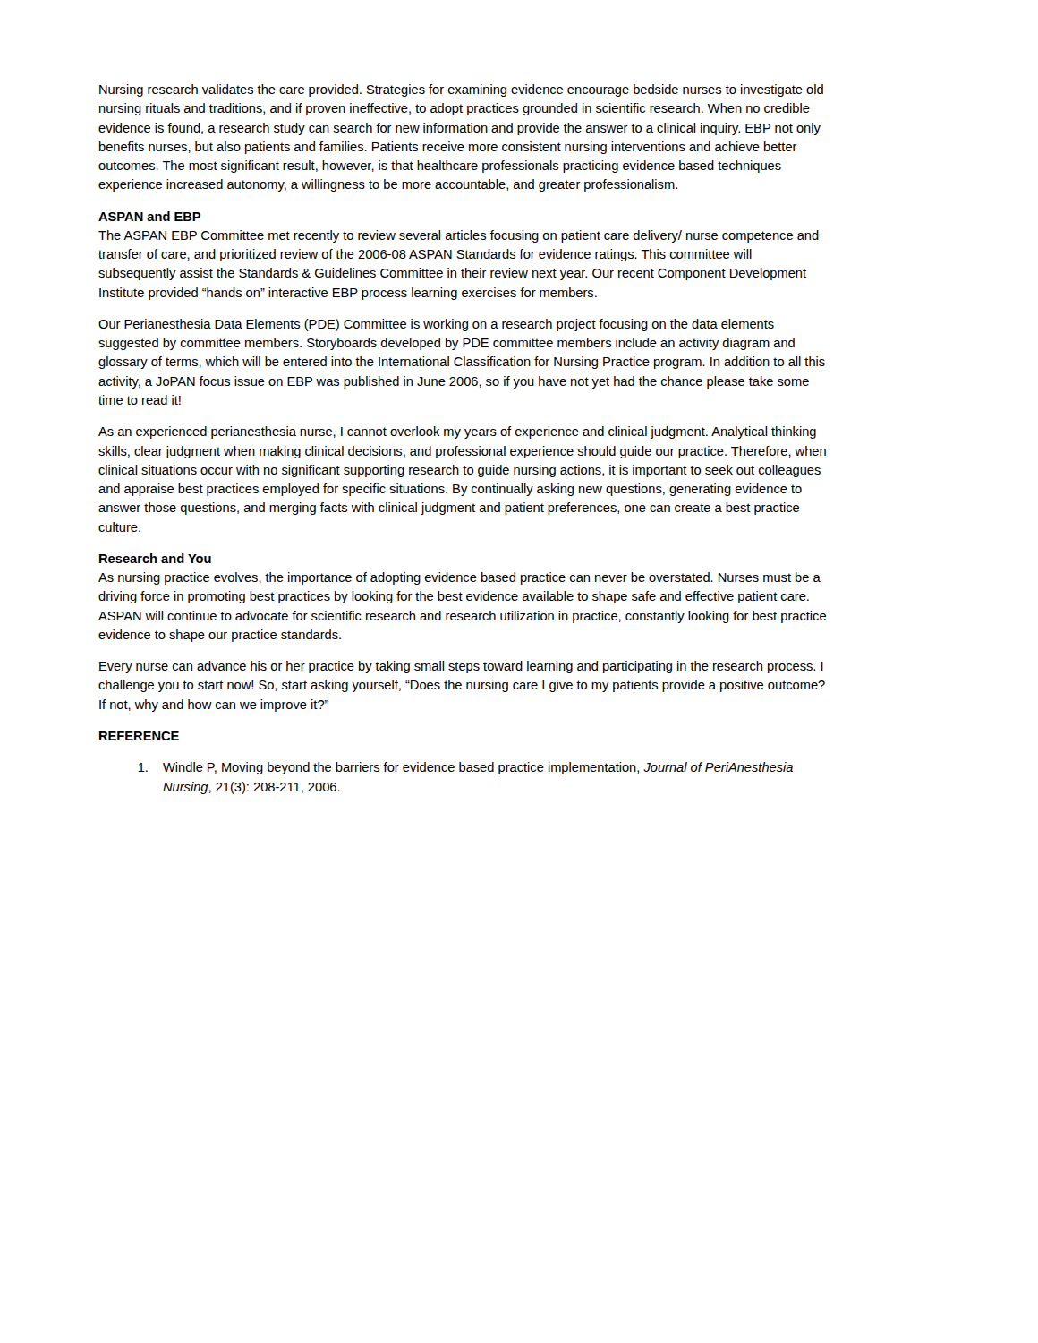Nursing research validates the care provided. Strategies for examining evidence encourage bedside nurses to investigate old nursing rituals and traditions, and if proven ineffective, to adopt practices grounded in scientific research. When no credible evidence is found, a research study can search for new information and provide the answer to a clinical inquiry. EBP not only benefits nurses, but also patients and families. Patients receive more consistent nursing interventions and achieve better outcomes. The most significant result, however, is that healthcare professionals practicing evidence based techniques experience increased autonomy, a willingness to be more accountable, and greater professionalism.
ASPAN and EBP
The ASPAN EBP Committee met recently to review several articles focusing on patient care delivery/ nurse competence and transfer of care, and prioritized review of the 2006-08 ASPAN Standards for evidence ratings. This committee will subsequently assist the Standards & Guidelines Committee in their review next year. Our recent Component Development Institute provided “hands on” interactive EBP process learning exercises for members.
Our Perianesthesia Data Elements (PDE) Committee is working on a research project focusing on the data elements suggested by committee members. Storyboards developed by PDE committee members include an activity diagram and glossary of terms, which will be entered into the International Classification for Nursing Practice program. In addition to all this activity, a JoPAN focus issue on EBP was published in June 2006, so if you have not yet had the chance please take some time to read it!
As an experienced perianesthesia nurse, I cannot overlook my years of experience and clinical judgment. Analytical thinking skills, clear judgment when making clinical decisions, and professional experience should guide our practice. Therefore, when clinical situations occur with no significant supporting research to guide nursing actions, it is important to seek out colleagues and appraise best practices employed for specific situations. By continually asking new questions, generating evidence to answer those questions, and merging facts with clinical judgment and patient preferences, one can create a best practice culture.
Research and You
As nursing practice evolves, the importance of adopting evidence based practice can never be overstated. Nurses must be a driving force in promoting best practices by looking for the best evidence available to shape safe and effective patient care. ASPAN will continue to advocate for scientific research and research utilization in practice, constantly looking for best practice evidence to shape our practice standards.
Every nurse can advance his or her practice by taking small steps toward learning and participating in the research process. I challenge you to start now! So, start asking yourself, “Does the nursing care I give to my patients provide a positive outcome? If not, why and how can we improve it?”
REFERENCE
Windle P, Moving beyond the barriers for evidence based practice implementation, Journal of PeriAnesthesia Nursing, 21(3): 208-211, 2006.